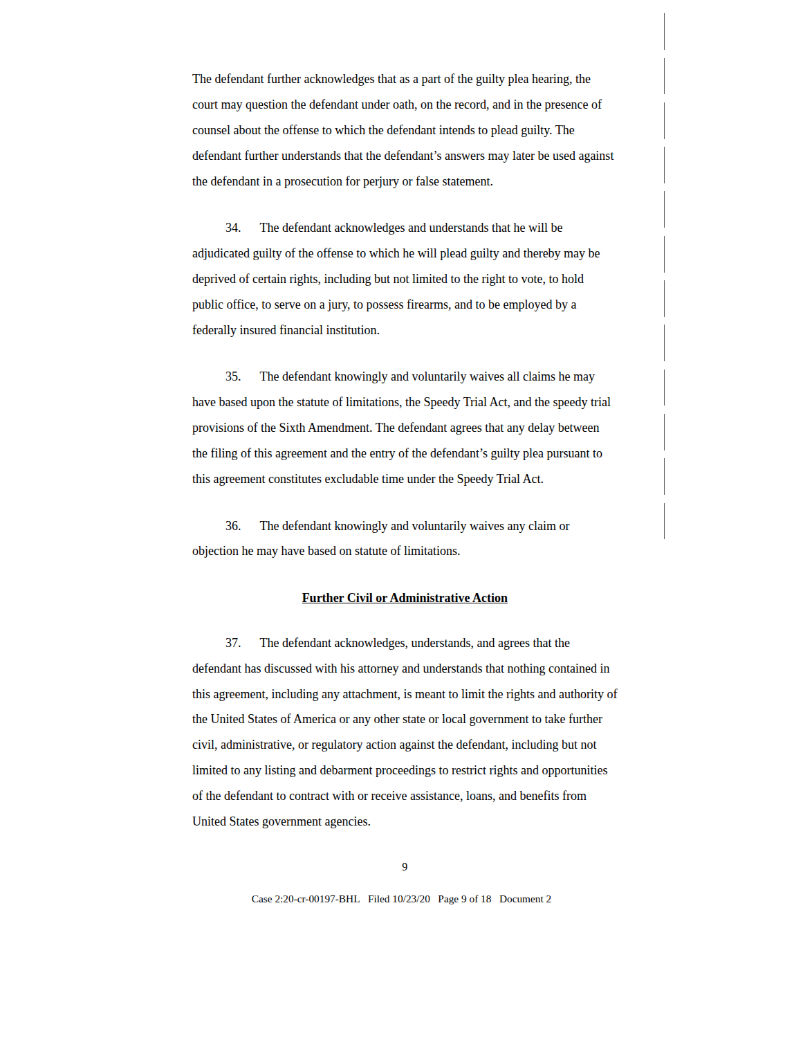The defendant further acknowledges that as a part of the guilty plea hearing, the court may question the defendant under oath, on the record, and in the presence of counsel about the offense to which the defendant intends to plead guilty. The defendant further understands that the defendant’s answers may later be used against the defendant in a prosecution for perjury or false statement.
34. The defendant acknowledges and understands that he will be adjudicated guilty of the offense to which he will plead guilty and thereby may be deprived of certain rights, including but not limited to the right to vote, to hold public office, to serve on a jury, to possess firearms, and to be employed by a federally insured financial institution.
35. The defendant knowingly and voluntarily waives all claims he may have based upon the statute of limitations, the Speedy Trial Act, and the speedy trial provisions of the Sixth Amendment. The defendant agrees that any delay between the filing of this agreement and the entry of the defendant’s guilty plea pursuant to this agreement constitutes excludable time under the Speedy Trial Act.
36. The defendant knowingly and voluntarily waives any claim or objection he may have based on statute of limitations.
Further Civil or Administrative Action
37. The defendant acknowledges, understands, and agrees that the defendant has discussed with his attorney and understands that nothing contained in this agreement, including any attachment, is meant to limit the rights and authority of the United States of America or any other state or local government to take further civil, administrative, or regulatory action against the defendant, including but not limited to any listing and debarment proceedings to restrict rights and opportunities of the defendant to contract with or receive assistance, loans, and benefits from United States government agencies.
9
Case 2:20-cr-00197-BHL Filed 10/23/20 Page 9 of 18 Document 2